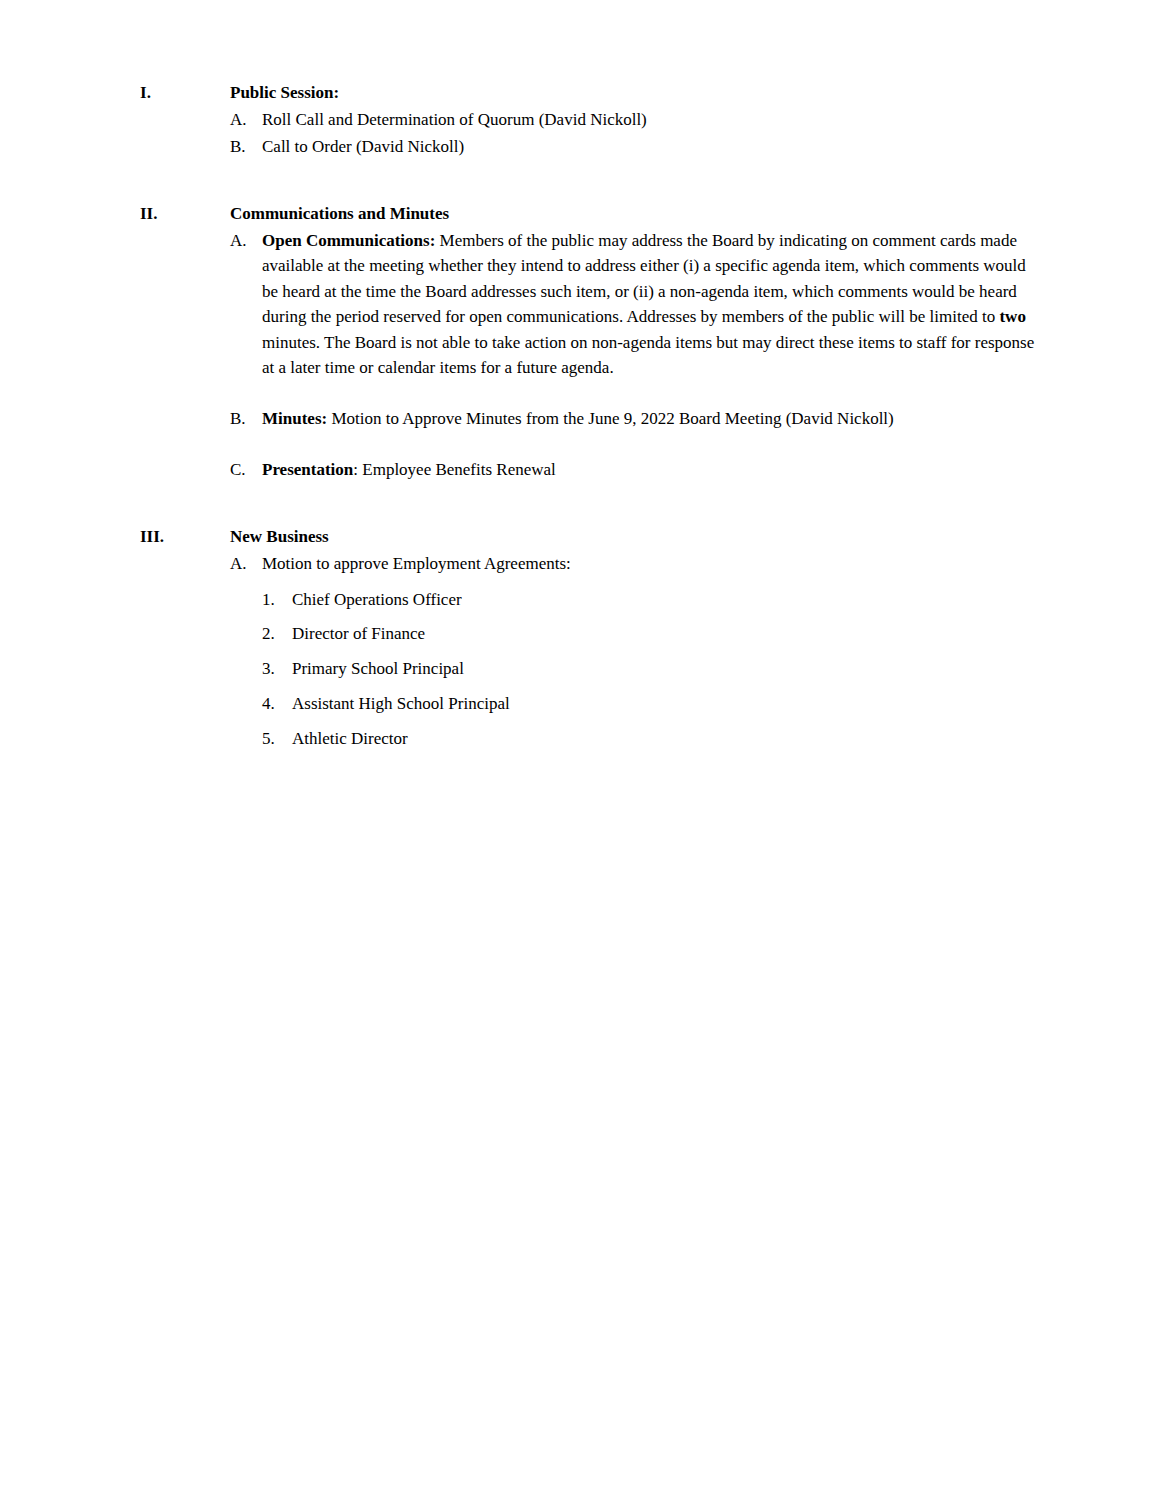Public Session:
Roll Call and Determination of Quorum (David Nickoll)
Call to Order (David Nickoll)
Communications and Minutes
Open Communications: Members of the public may address the Board by indicating on comment cards made available at the meeting whether they intend to address either (i) a specific agenda item, which comments would be heard at the time the Board addresses such item, or (ii) a non-agenda item, which comments would be heard during the period reserved for open communications. Addresses by members of the public will be limited to two minutes. The Board is not able to take action on non-agenda items but may direct these items to staff for response at a later time or calendar items for a future agenda.
Minutes: Motion to Approve Minutes from the June 9, 2022 Board Meeting (David Nickoll)
Presentation: Employee Benefits Renewal
New Business
Motion to approve Employment Agreements:
Chief Operations Officer
Director of Finance
Primary School Principal
Assistant High School Principal
Athletic Director